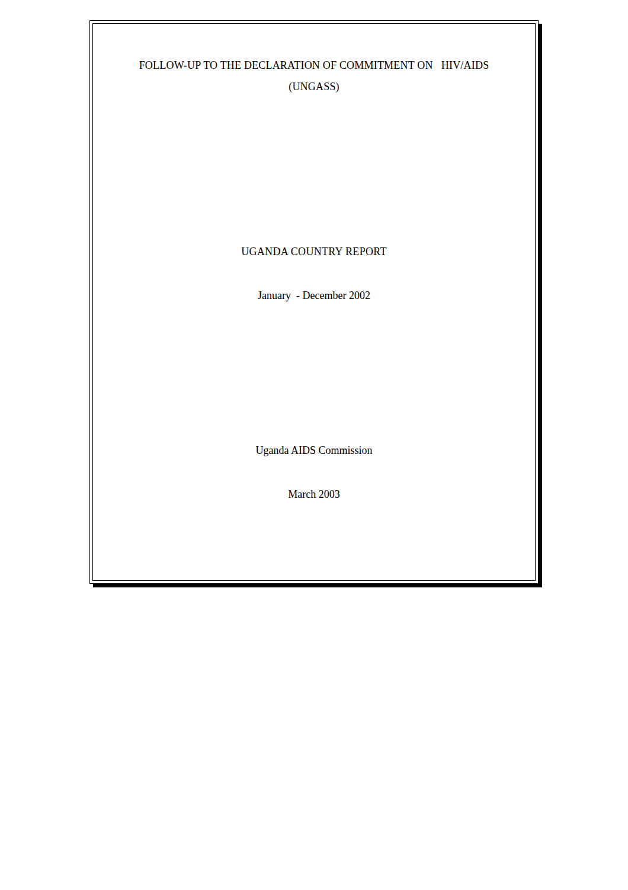FOLLOW-UP TO THE DECLARATION OF COMMITMENT ON HIV/AIDS
(UNGASS)
UGANDA COUNTRY REPORT
January - December 2002
Uganda AIDS Commission
March 2003